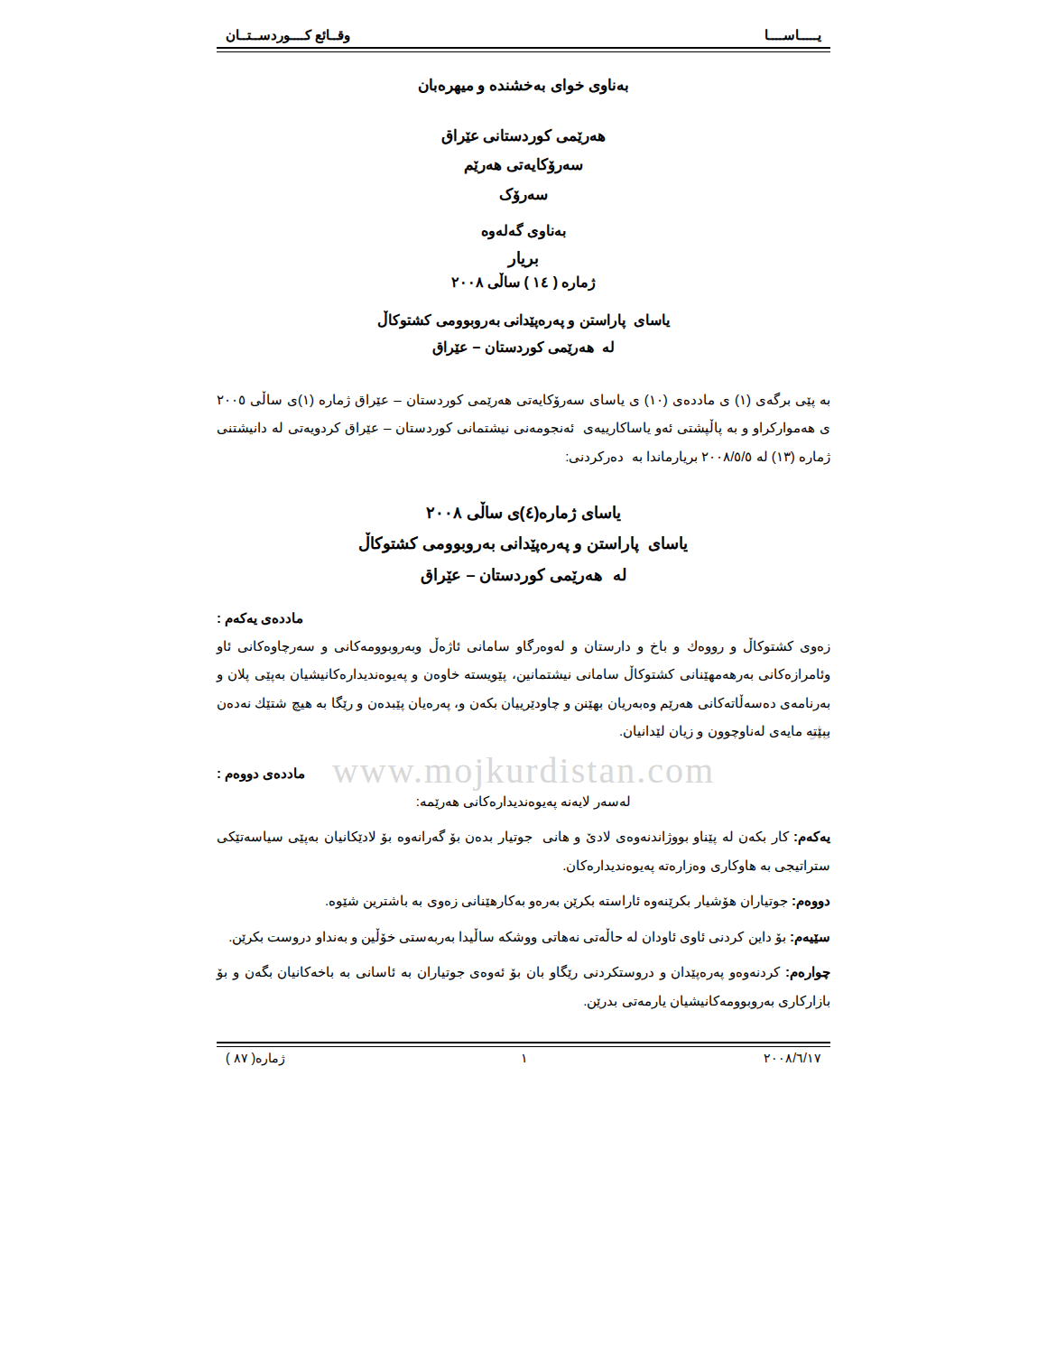يـــــاســــا وقــائع كــــوردســتــان
بەناوی خوای بەخشندە و میهرەبان
هەرێمی کوردستانی عێراق
سەرۆکایەتی هەرێم
سەرۆک
بەناوی گەلەوە
بریار
ژمارە ( ١٤ ) ساڵی ٢٠٠٨
یاسای پاراستن و پەرەپێدانی بەروبوومی کشتوکاڵ
لە هەرێمی کوردستان – عێراق
بە پێی برگەی (١) ی ماددەی (١٠) ی یاسای سەرۆکایەتی هەرێمی کوردستان – عێراق ژمارە (١)ی ساڵی ٢٠٠٥ ی هەمواركراو و بە پاڵپشتی ئەو یاساکارییەی ئەنجومەنی نیشتمانی کوردستان – عێراق کردویەتی لە دانیشتنی ژمارە (١٣) لە ٢٠٠٨/٥/٥ بریارماندا بە دەرکردنی:
یاسای ژمارە(٤)ی ساڵی ٢٠٠٨
یاسای پاراستن و پەرەپێدانی بەروبوومی کشتوکاڵ
لە هەرێمی کوردستان – عێراق
ماددەی یەکەم :
زەوی کشتوکاڵ و رووەك و باخ و دارستان و لەوەرگاو سامانی ئاژەڵ وبەروبوومەکانی و سەرچاوەکانی ئاو وئامرازەکانی بەرهەمهێنانی کشتوکاڵ سامانی نیشتمانین، پێویستە خاوەن و پەیوەندیدارەکانیشیان بەپێی پلان و بەرنامەی دەسەڵاتەکانی هەرێم وەبەریان بهێنن و چاودێرییان بکەن و، پەرەیان پێبدەن و رێگا بە هیچ شتێك نەدەن ببێتە مایەی لەناوچوون و زیان لێدانیان.
ماددەی دووەم :
لەسەر لایەنە پەیوەندیدارەکانی هەرێمە:
یەکەم: کار بکەن لە پێناو بووژاندنەوەی لادێ و هانی جوتیار بدەن بۆ گەرانەوە بۆ لادێکانیان بەپێی سیاسەتێکی ستراتیجی بە هاوکاری وەزارەتە پەیوەندیدارەکان.
دووەم: جوتیاران هۆشیار بکرێنەوە ئاراستە بکرێن بەرەو بەکارهێنانی زەوی بە باشترین شێوە.
سێیەم: بۆ داین کردنی ئاوی ئاودان لە حاڵەتی نەهاتی ووشکە ساڵیدا بەربەستی خۆڵین و بەنداو دروست بکرێن.
چوارەم: کردنەوەو پەرەپێدان و دروستکردنی رێگاو بان بۆ ئەوەی جوتیاران بە ئاسانی بە باخەکانیان بگەن و بۆ بازارکاری بەروبوومەکانیشیان یارمەتی بدرێن.
داد
www.mojkurdistan.com
٢٠٠٨/٦/١٧ ١ ژمارە( ٨٧ )